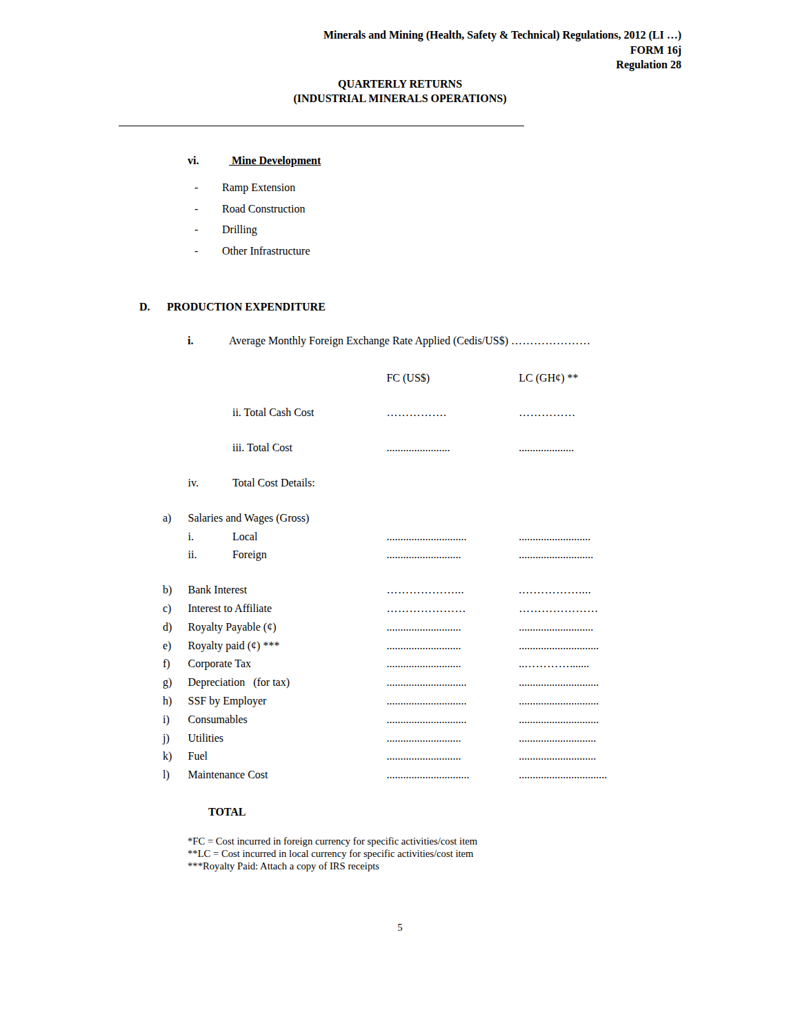Minerals and Mining (Health, Safety & Technical) Regulations, 2012 (LI …)
FORM 16j
Regulation 28
QUARTERLY RETURNS
(INDUSTRIAL MINERALS OPERATIONS)
vi. Mine Development
Ramp Extension
Road Construction
Drilling
Other Infrastructure
D. PRODUCTION EXPENDITURE
i. Average Monthly Foreign Exchange Rate Applied (Cedis/US$) …………………
| | | | FC (US$) | LC (GH¢) ** |
| | | ii. Total Cash Cost | ……………. | …………… |
| | | iii. Total Cost | ....................... | .................... |
| | iv. | Total Cost Details: | | |
| a) | Salaries and Wages (Gross) | | |
| | i. | Local | ............................. | .......................... |
| | ii. | Foreign | ........................... | ........................... |
| b) | Bank Interest | ………………... | .…………….... |
| c) | Interest to Affiliate | ………………… | ………………… |
| d) | Royalty Payable (¢) | ........................... | ........................... |
| e) | Royalty paid (¢) *** | ........................... | ............................. |
| f) | Corporate Tax | ........................... | .. ………… ....... |
| g) | Depreciation (for tax) | ............................. | ............................. |
| h) | SSF by Employer | ............................. | ............................. |
| i) | Consumables | ............................. | ............................. |
| j) | Utilities | ........................... | ............................ |
| k) | Fuel | ........................... | ............................ |
| l) | Maintenance Cost | .............................. | ................................ |
TOTAL
*FC = Cost incurred in foreign currency for specific activities/cost item
**LC = Cost incurred in local currency for specific activities/cost item
***Royalty Paid: Attach a copy of IRS receipts
5